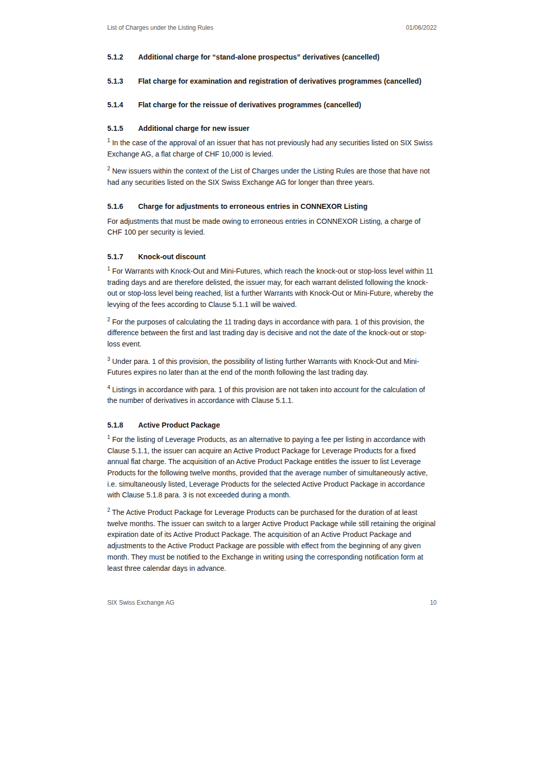List of Charges under the Listing Rules
01/06/2022
5.1.2 Additional charge for “stand-alone prospectus” derivatives (cancelled)
5.1.3 Flat charge for examination and registration of derivatives programmes (cancelled)
5.1.4 Flat charge for the reissue of derivatives programmes (cancelled)
5.1.5 Additional charge for new issuer
1 In the case of the approval of an issuer that has not previously had any securities listed on SIX Swiss Exchange AG, a flat charge of CHF 10,000 is levied.
2 New issuers within the context of the List of Charges under the Listing Rules are those that have not had any securities listed on the SIX Swiss Exchange AG for longer than three years.
5.1.6 Charge for adjustments to erroneous entries in CONNEXOR Listing
For adjustments that must be made owing to erroneous entries in CONNEXOR Listing, a charge of CHF 100 per security is levied.
5.1.7 Knock-out discount
1 For Warrants with Knock-Out and Mini-Futures, which reach the knock-out or stop-loss level within 11 trading days and are therefore delisted, the issuer may, for each warrant delisted following the knock-out or stop-loss level being reached, list a further Warrants with Knock-Out or Mini-Future, whereby the levying of the fees according to Clause 5.1.1 will be waived.
2 For the purposes of calculating the 11 trading days in accordance with para. 1 of this provision, the difference between the first and last trading day is decisive and not the date of the knock-out or stop-loss event.
3 Under para. 1 of this provision, the possibility of listing further Warrants with Knock-Out and Mini-Futures expires no later than at the end of the month following the last trading day.
4 Listings in accordance with para. 1 of this provision are not taken into account for the calculation of the number of derivatives in accordance with Clause 5.1.1.
5.1.8 Active Product Package
1 For the listing of Leverage Products, as an alternative to paying a fee per listing in accordance with Clause 5.1.1, the issuer can acquire an Active Product Package for Leverage Products for a fixed annual flat charge. The acquisition of an Active Product Package entitles the issuer to list Leverage Products for the following twelve months, provided that the average number of simultaneously active, i.e. simultaneously listed, Leverage Products for the selected Active Product Package in accordance with Clause 5.1.8 para. 3 is not exceeded during a month.
2 The Active Product Package for Leverage Products can be purchased for the duration of at least twelve months. The issuer can switch to a larger Active Product Package while still retaining the original expiration date of its Active Product Package. The acquisition of an Active Product Package and adjustments to the Active Product Package are possible with effect from the beginning of any given month. They must be notified to the Exchange in writing using the corresponding notification form at least three calendar days in advance.
SIX Swiss Exchange AG
10